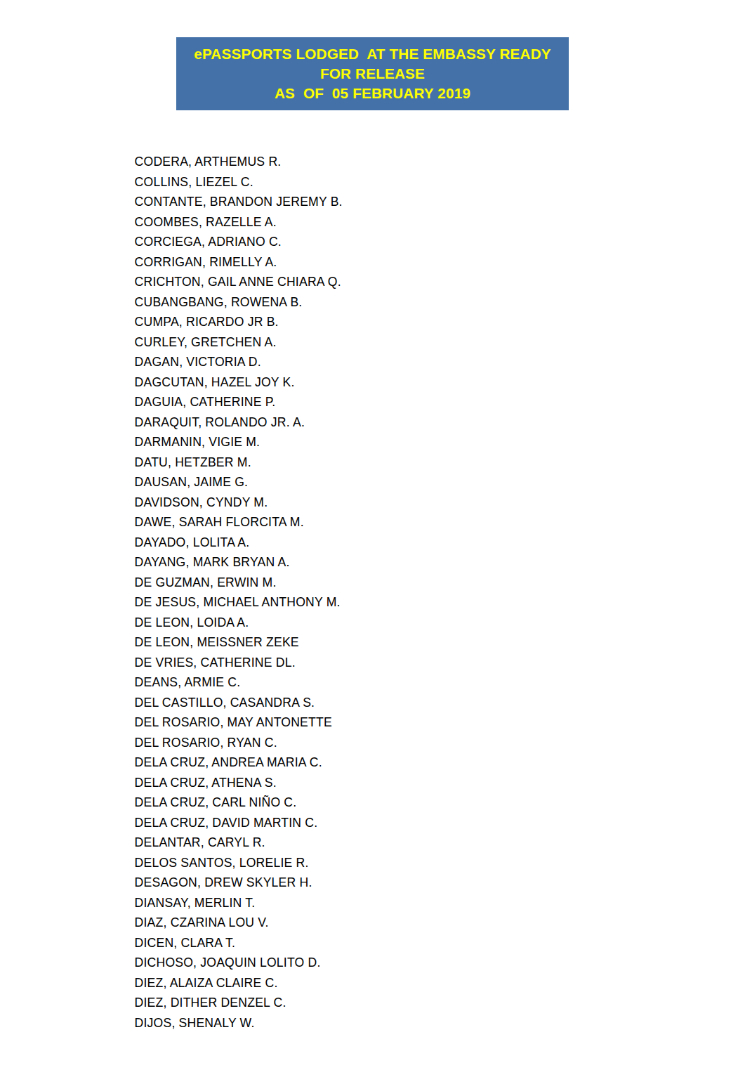ePASSPORTS LODGED AT THE EMBASSY READY FOR RELEASE
AS OF 05 FEBRUARY 2019
CODERA, ARTHEMUS R.
COLLINS, LIEZEL C.
CONTANTE, BRANDON JEREMY B.
COOMBES, RAZELLE A.
CORCIEGA, ADRIANO C.
CORRIGAN, RIMELLY A.
CRICHTON, GAIL ANNE CHIARA Q.
CUBANGBANG, ROWENA B.
CUMPA, RICARDO JR B.
CURLEY, GRETCHEN A.
DAGAN, VICTORIA D.
DAGCUTAN, HAZEL JOY K.
DAGUIA, CATHERINE P.
DARAQUIT, ROLANDO JR. A.
DARMANIN, VIGIE M.
DATU, HETZBER M.
DAUSAN, JAIME G.
DAVIDSON, CYNDY M.
DAWE, SARAH FLORCITA M.
DAYADO, LOLITA A.
DAYANG, MARK BRYAN A.
DE GUZMAN, ERWIN M.
DE JESUS, MICHAEL ANTHONY M.
DE LEON, LOIDA A.
DE LEON, MEISSNER ZEKE
DE VRIES, CATHERINE DL.
DEANS, ARMIE C.
DEL CASTILLO, CASANDRA S.
DEL ROSARIO, MAY ANTONETTE
DEL ROSARIO, RYAN C.
DELA CRUZ, ANDREA MARIA C.
DELA CRUZ, ATHENA S.
DELA CRUZ, CARL NIÑO C.
DELA CRUZ, DAVID MARTIN C.
DELANTAR, CARYL R.
DELOS SANTOS, LORELIE R.
DESAGON, DREW SKYLER H.
DIANSAY, MERLIN T.
DIAZ, CZARINA LOU V.
DICEN, CLARA T.
DICHOSO, JOAQUIN LOLITO D.
DIEZ, ALAIZA CLAIRE C.
DIEZ, DITHER DENZEL C.
DIJOS, SHENALY W.